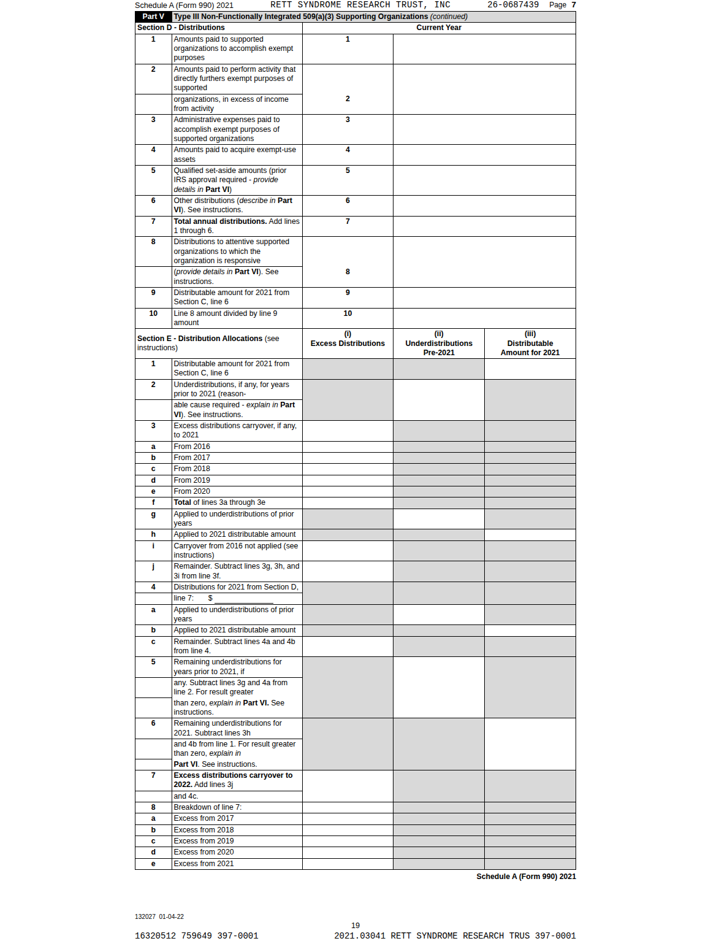Schedule A (Form 990) 2021
RETT SYNDROME RESEARCH TRUST, INC
26-0687439 Page 7
| Part V | Type III Non-Functionally Integrated 509(a)(3) Supporting Organizations (continued) |
| Section D - Distributions | Current Year |
| 1 | Amounts paid to supported organizations to accomplish exempt purposes | 1 | |
| 2 | Amounts paid to perform activity that directly furthers exempt purposes of supported | | |
| | organizations, in excess of income from activity | 2 | |
| 3 | Administrative expenses paid to accomplish exempt purposes of supported organizations | 3 | |
| 4 | Amounts paid to acquire exempt-use assets | 4 | |
| 5 | Qualified set-aside amounts (prior IRS approval required - provide details in Part VI ) | 5 | |
| 6 | Other distributions ( describe in Part VI ). See instructions. | 6 | |
| 7 | Total annual distributions. Add lines 1 through 6. | 7 | |
| 8 | Distributions to attentive supported organizations to which the organization is responsive | | |
| | ( provide details in Part VI ). See instructions. | 8 | |
| 9 | Distributable amount for 2021 from Section C, line 6 | 9 | |
| 10 | Line 8 amount divided by line 9 amount | 10 | |
| Section E - Distribution Allocations (see instructions) | (i) Excess Distributions | (ii) Underdistributions Pre-2021 | (iii) Distributable Amount for 2021 |
| 1 | Distributable amount for 2021 from Section C, line 6 | | | |
| 2 | Underdistributions, if any, for years prior to 2021 (reason- | | | |
| | able cause required - explain in Part VI ). See instructions. | | | |
| 3 | Excess distributions carryover, if any, to 2021 | | | |
| a | From 2016 | | | |
| b | From 2017 | | | |
| c | From 2018 | | | |
| d | From 2019 | | | |
| e | From 2020 | | | |
| f | Total of lines 3a through 3e | | | |
| g | Applied to underdistributions of prior years | | | |
| h | Applied to 2021 distributable amount | | | |
| i | Carryover from 2016 not applied (see instructions) | | | |
| j | Remainder. Subtract lines 3g, 3h, and 3i from line 3f. | | | |
| 4 | Distributions for 2021 from Section D, | | | |
| | line 7: $ | | | |
| a | Applied to underdistributions of prior years | | | |
| b | Applied to 2021 distributable amount | | | |
| c | Remainder. Subtract lines 4a and 4b from line 4. | | | |
| 5 | Remaining underdistributions for years prior to 2021, if | | | |
| | any. Subtract lines 3g and 4a from line 2. For result greater | | | |
| | than zero, explain in Part VI. See instructions. | | | |
| 6 | Remaining underdistributions for 2021. Subtract lines 3h | | | |
| | and 4b from line 1. For result greater than zero, explain in | | | |
| | Part VI . See instructions. | | | |
| 7 | Excess distributions carryover to 2022. Add lines 3j | | | |
| | and 4c. | | | |
| 8 | Breakdown of line 7: | | | |
| a | Excess from 2017 | | | |
| b | Excess from 2018 | | | |
| c | Excess from 2019 | | | |
| d | Excess from 2020 | | | |
| e | Excess from 2021 | | | |
Schedule A (Form 990) 2021
132027 01-04-22
19
16320512 759649 397-0001 2021.03041 RETT SYNDROME RESEARCH TRUS 397-0001